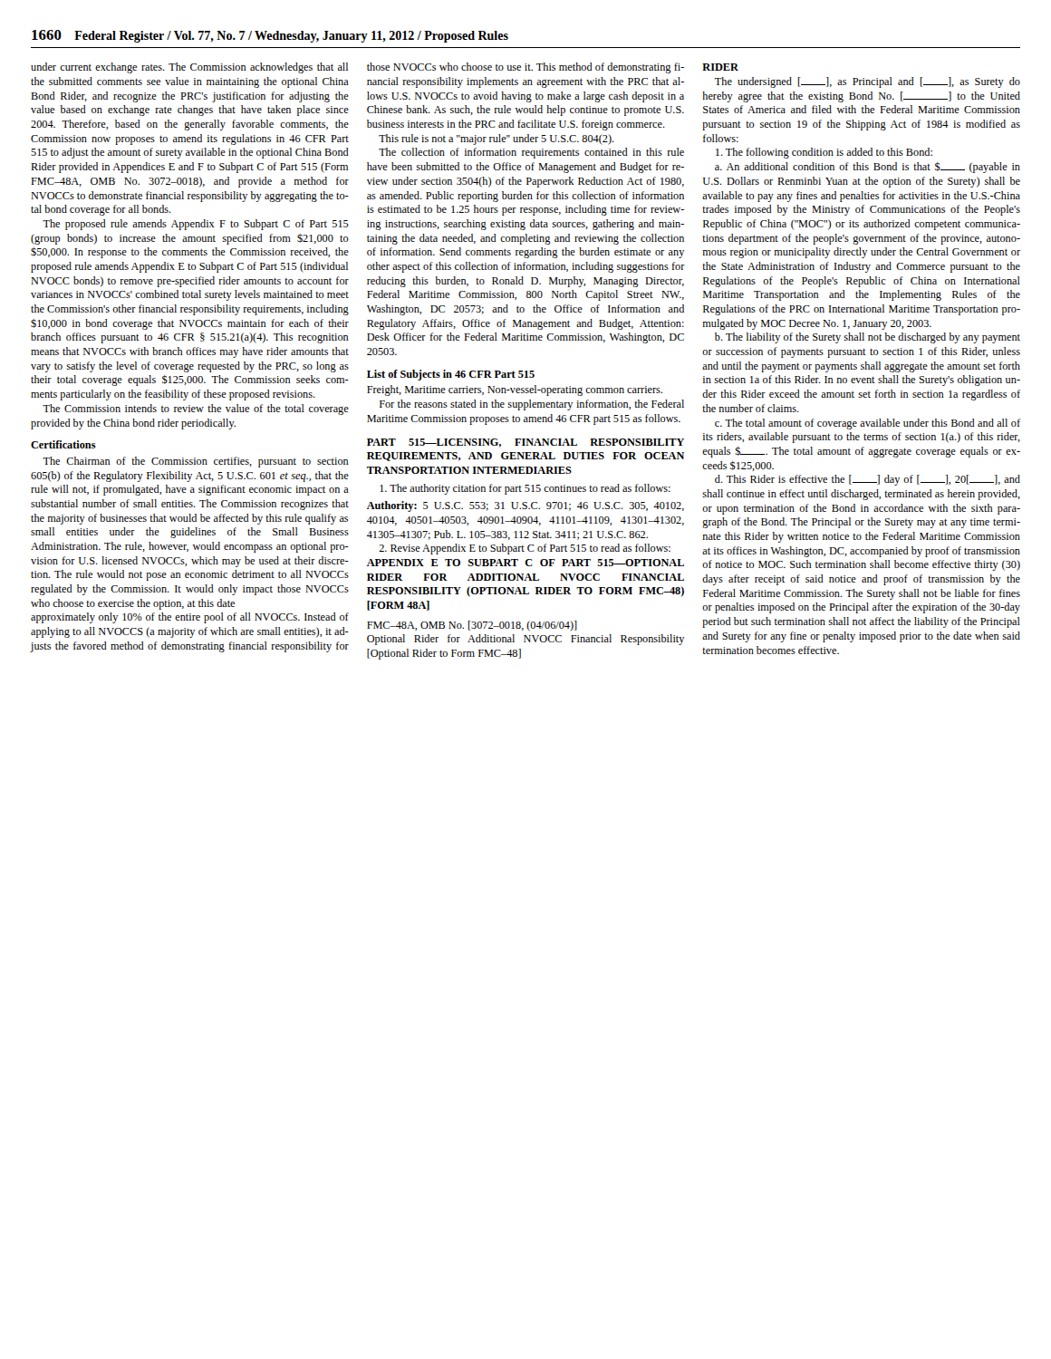1660 Federal Register / Vol. 77, No. 7 / Wednesday, January 11, 2012 / Proposed Rules
under current exchange rates. The Commission acknowledges that all the submitted comments see value in maintaining the optional China Bond Rider, and recognize the PRC's justification for adjusting the value based on exchange rate changes that have taken place since 2004. Therefore, based on the generally favorable comments, the Commission now proposes to amend its regulations in 46 CFR Part 515 to adjust the amount of surety available in the optional China Bond Rider provided in Appendices E and F to Subpart C of Part 515 (Form FMC–48A, OMB No. 3072–0018), and provide a method for NVOCCs to demonstrate financial responsibility by aggregating the total bond coverage for all bonds.
The proposed rule amends Appendix F to Subpart C of Part 515 (group bonds) to increase the amount specified from $21,000 to $50,000. In response to the comments the Commission received, the proposed rule amends Appendix E to Subpart C of Part 515 (individual NVOCC bonds) to remove pre-specified rider amounts to account for variances in NVOCCs' combined total surety levels maintained to meet the Commission's other financial responsibility requirements, including $10,000 in bond coverage that NVOCCs maintain for each of their branch offices pursuant to 46 CFR § 515.21(a)(4). This recognition means that NVOCCs with branch offices may have rider amounts that vary to satisfy the level of coverage requested by the PRC, so long as their total coverage equals $125,000. The Commission seeks comments particularly on the feasibility of these proposed revisions.
The Commission intends to review the value of the total coverage provided by the China bond rider periodically.
Certifications
The Chairman of the Commission certifies, pursuant to section 605(b) of the Regulatory Flexibility Act, 5 U.S.C. 601 et seq., that the rule will not, if promulgated, have a significant economic impact on a substantial number of small entities. The Commission recognizes that the majority of businesses that would be affected by this rule qualify as small entities under the guidelines of the Small Business Administration. The rule, however, would encompass an optional provision for U.S. licensed NVOCCs, which may be used at their discretion. The rule would not pose an economic detriment to all NVOCCs regulated by the Commission. It would only impact those NVOCCs who choose to exercise the option, at this date
approximately only 10% of the entire pool of all NVOCCs. Instead of applying to all NVOCCS (a majority of which are small entities), it adjusts the favored method of demonstrating financial responsibility for those NVOCCs who choose to use it. This method of demonstrating financial responsibility implements an agreement with the PRC that allows U.S. NVOCCs to avoid having to make a large cash deposit in a Chinese bank. As such, the rule would help continue to promote U.S. business interests in the PRC and facilitate U.S. foreign commerce.
This rule is not a ''major rule'' under 5 U.S.C. 804(2).
The collection of information requirements contained in this rule have been submitted to the Office of Management and Budget for review under section 3504(h) of the Paperwork Reduction Act of 1980, as amended. Public reporting burden for this collection of information is estimated to be 1.25 hours per response, including time for reviewing instructions, searching existing data sources, gathering and maintaining the data needed, and completing and reviewing the collection of information. Send comments regarding the burden estimate or any other aspect of this collection of information, including suggestions for reducing this burden, to Ronald D. Murphy, Managing Director, Federal Maritime Commission, 800 North Capitol Street NW., Washington, DC 20573; and to the Office of Information and Regulatory Affairs, Office of Management and Budget, Attention: Desk Officer for the Federal Maritime Commission, Washington, DC 20503.
List of Subjects in 46 CFR Part 515
Freight, Maritime carriers, Non-vessel-operating common carriers.
For the reasons stated in the supplementary information, the Federal Maritime Commission proposes to amend 46 CFR part 515 as follows.
PART 515—LICENSING, FINANCIAL RESPONSIBILITY REQUIREMENTS, AND GENERAL DUTIES FOR OCEAN TRANSPORTATION INTERMEDIARIES
1. The authority citation for part 515 continues to read as follows:
Authority: 5 U.S.C. 553; 31 U.S.C. 9701; 46 U.S.C. 305, 40102, 40104, 40501–40503, 40901–40904, 41101–41109, 41301–41302, 41305–41307; Pub. L. 105–383, 112 Stat. 3411; 21 U.S.C. 862.
2. Revise Appendix E to Subpart C of Part 515 to read as follows:
Appendix E to Subpart C of Part 515—Optional Rider for Additional NVOCC Financial Responsibility (Optional Rider to Form FMC–48) [Form 48A]
FMC–48A, OMB No. [3072–0018, (04/06/04)]
Optional Rider for Additional NVOCC Financial Responsibility [Optional Rider to Form FMC–48]
RIDER
The undersigned [ ], as Principal and [ ], as Surety do hereby agree that the existing Bond No. [ ] to the United States of America and filed with the Federal Maritime Commission pursuant to section 19 of the Shipping Act of 1984 is modified as follows:
1. The following condition is added to this Bond:
a. An additional condition of this Bond is that $ (payable in U.S. Dollars or Renminbi Yuan at the option of the Surety) shall be available to pay any fines and penalties for activities in the U.S.-China trades imposed by the Ministry of Communications of the People's Republic of China (''MOC'') or its authorized competent communications department of the people's government of the province, autonomous region or municipality directly under the Central Government or the State Administration of Industry and Commerce pursuant to the Regulations of the People's Republic of China on International Maritime Transportation and the Implementing Rules of the Regulations of the PRC on International Maritime Transportation promulgated by MOC Decree No. 1, January 20, 2003.
b. The liability of the Surety shall not be discharged by any payment or succession of payments pursuant to section 1 of this Rider, unless and until the payment or payments shall aggregate the amount set forth in section 1a of this Rider. In no event shall the Surety's obligation under this Rider exceed the amount set forth in section 1a regardless of the number of claims.
c. The total amount of coverage available under this Bond and all of its riders, available pursuant to the terms of section 1(a.) of this rider, equals $ . The total amount of aggregate coverage equals or exceeds $125,000.
d. This Rider is effective the [ ] day of [ ], 20[ ], and shall continue in effect until discharged, terminated as herein provided, or upon termination of the Bond in accordance with the sixth paragraph of the Bond. The Principal or the Surety may at any time terminate this Rider by written notice to the Federal Maritime Commission at its offices in Washington, DC, accompanied by proof of transmission of notice to MOC. Such termination shall become effective thirty (30) days after receipt of said notice and proof of transmission by the Federal Maritime Commission. The Surety shall not be liable for fines or penalties imposed on the Principal after the expiration of the 30-day period but such termination shall not affect the liability of the Principal and Surety for any fine or penalty imposed prior to the date when said termination becomes effective.